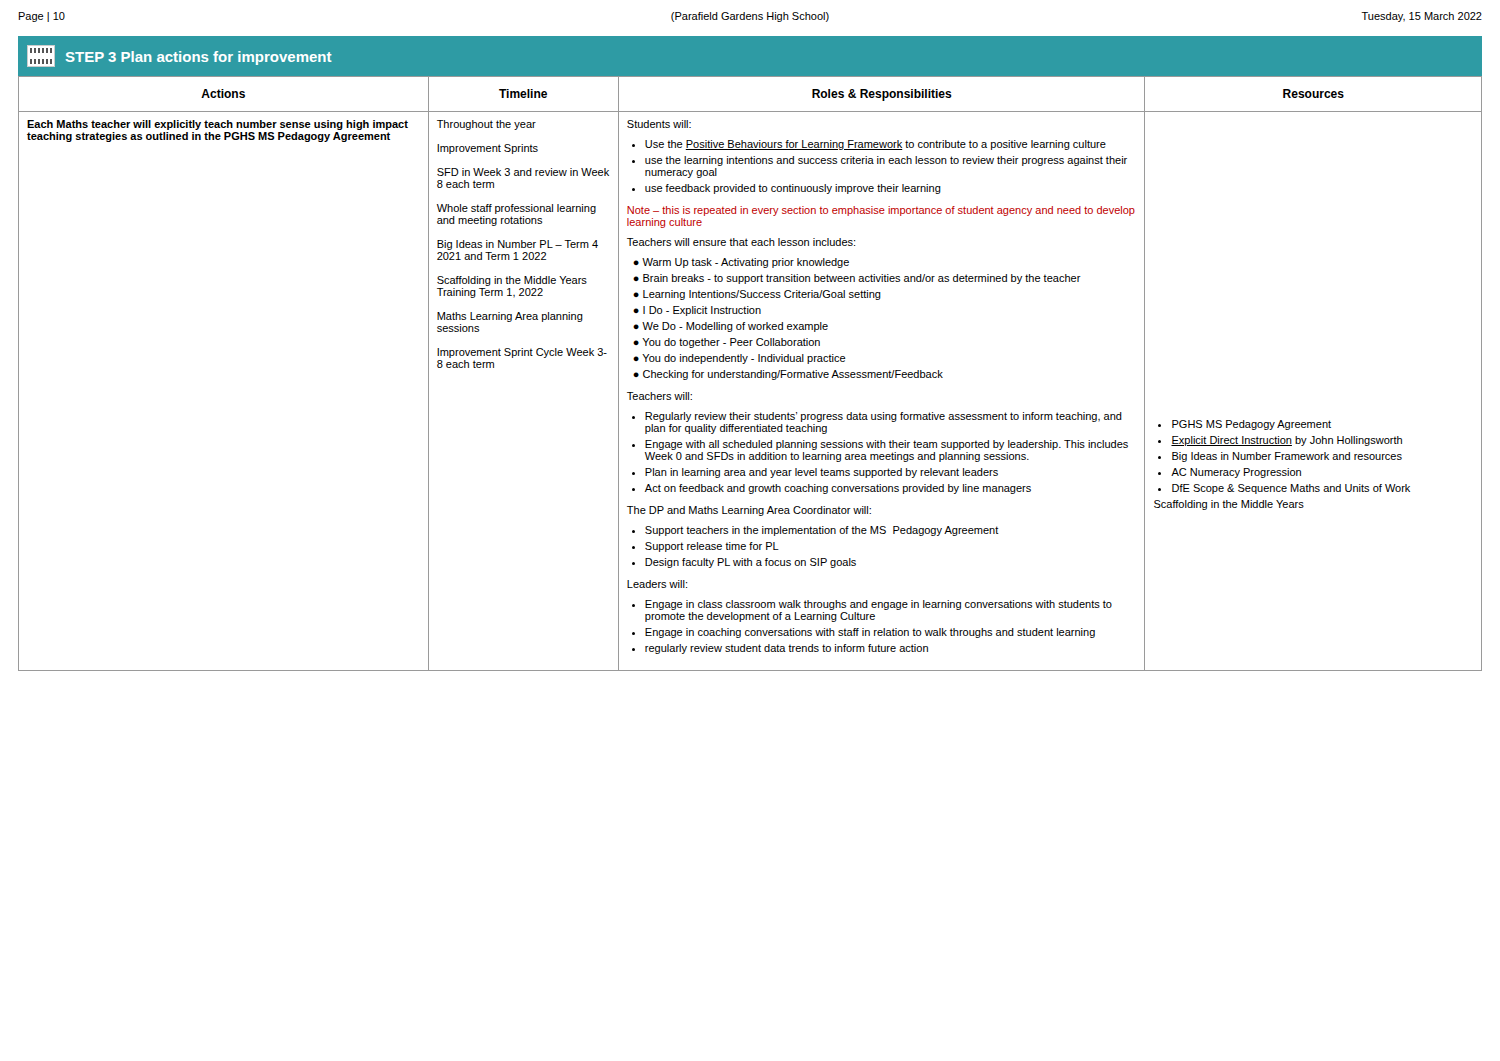Page | 10
(Parafield Gardens High School)
Tuesday, 15 March 2022
STEP 3 Plan actions for improvement
| Actions | Timeline | Roles & Responsibilities | Resources |
| --- | --- | --- | --- |
| Each Maths teacher will explicitly teach number sense using high impact teaching strategies as outlined in the PGHS MS Pedagogy Agreement | Throughout the year Improvement Sprints SFD in Week 3 and review in Week 8 each term Whole staff professional learning and meeting rotations Big Ideas in Number PL – Term 4 2021 and Term 1 2022 Scaffolding in the Middle Years Training Term 1, 2022 Maths Learning Area planning sessions Improvement Sprint Cycle Week 3-8 each term | Students will: Use the Positive Behaviours for Learning Framework to contribute to a positive learning culture use the learning intentions and success criteria in each lesson to review their progress against their numeracy goal use feedback provided to continuously improve their learning Note – this is repeated in every section to emphasise importance of student agency and need to develop learning culture Teachers will ensure that each lesson includes: Warm Up task - Activating prior knowledge Brain breaks - to support transition between activities and/or as determined by the teacher Learning Intentions/Success Criteria/Goal setting I Do - Explicit Instruction We Do - Modelling of worked example You do together - Peer Collaboration You do independently - Individual practice Checking for understanding/Formative Assessment/Feedback Teachers will: Regularly review their students’ progress data using formative assessment to inform teaching, and plan for quality differentiated teaching Engage with all scheduled planning sessions with their team supported by leadership. This includes Week 0 and SFDs in addition to learning area meetings and planning sessions. Plan in learning area and year level teams supported by relevant leaders Act on feedback and growth coaching conversations provided by line managers The DP and Maths Learning Area Coordinator will: Support teachers in the implementation of the MS Pedagogy Agreement Support release time for PL Design faculty PL with a focus on SIP goals Leaders will: Engage in class classroom walk throughs and engage in learning conversations with students to promote the development of a Learning Culture Engage in coaching conversations with staff in relation to walk throughs and student learning regularly review student data trends to inform future action | PGHS MS Pedagogy Agreement Explicit Direct Instruction by John Hollingsworth Big Ideas in Number Framework and resources AC Numeracy Progression DfE Scope & Sequence Maths and Units of Work Scaffolding in the Middle Years |